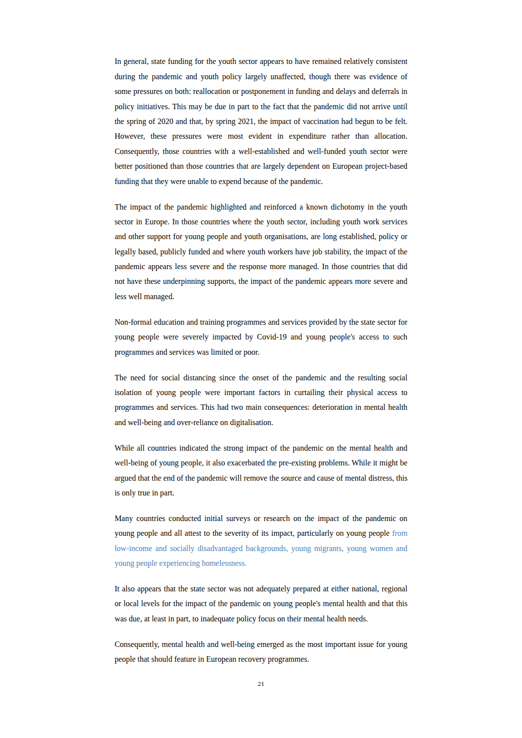In general, state funding for the youth sector appears to have remained relatively consistent during the pandemic and youth policy largely unaffected, though there was evidence of some pressures on both: reallocation or postponement in funding and delays and deferrals in policy initiatives. This may be due in part to the fact that the pandemic did not arrive until the spring of 2020 and that, by spring 2021, the impact of vaccination had begun to be felt. However, these pressures were most evident in expenditure rather than allocation. Consequently, those countries with a well-established and well-funded youth sector were better positioned than those countries that are largely dependent on European project-based funding that they were unable to expend because of the pandemic.
The impact of the pandemic highlighted and reinforced a known dichotomy in the youth sector in Europe. In those countries where the youth sector, including youth work services and other support for young people and youth organisations, are long established, policy or legally based, publicly funded and where youth workers have job stability, the impact of the pandemic appears less severe and the response more managed. In those countries that did not have these underpinning supports, the impact of the pandemic appears more severe and less well managed.
Non-formal education and training programmes and services provided by the state sector for young people were severely impacted by Covid-19 and young people's access to such programmes and services was limited or poor.
The need for social distancing since the onset of the pandemic and the resulting social isolation of young people were important factors in curtailing their physical access to programmes and services. This had two main consequences: deterioration in mental health and well-being and over-reliance on digitalisation.
While all countries indicated the strong impact of the pandemic on the mental health and well-being of young people, it also exacerbated the pre-existing problems. While it might be argued that the end of the pandemic will remove the source and cause of mental distress, this is only true in part.
Many countries conducted initial surveys or research on the impact of the pandemic on young people and all attest to the severity of its impact, particularly on young people from low-income and socially disadvantaged backgrounds, young migrants, young women and young people experiencing homelessness.
It also appears that the state sector was not adequately prepared at either national, regional or local levels for the impact of the pandemic on young people's mental health and that this was due, at least in part, to inadequate policy focus on their mental health needs.
Consequently, mental health and well-being emerged as the most important issue for young people that should feature in European recovery programmes.
21